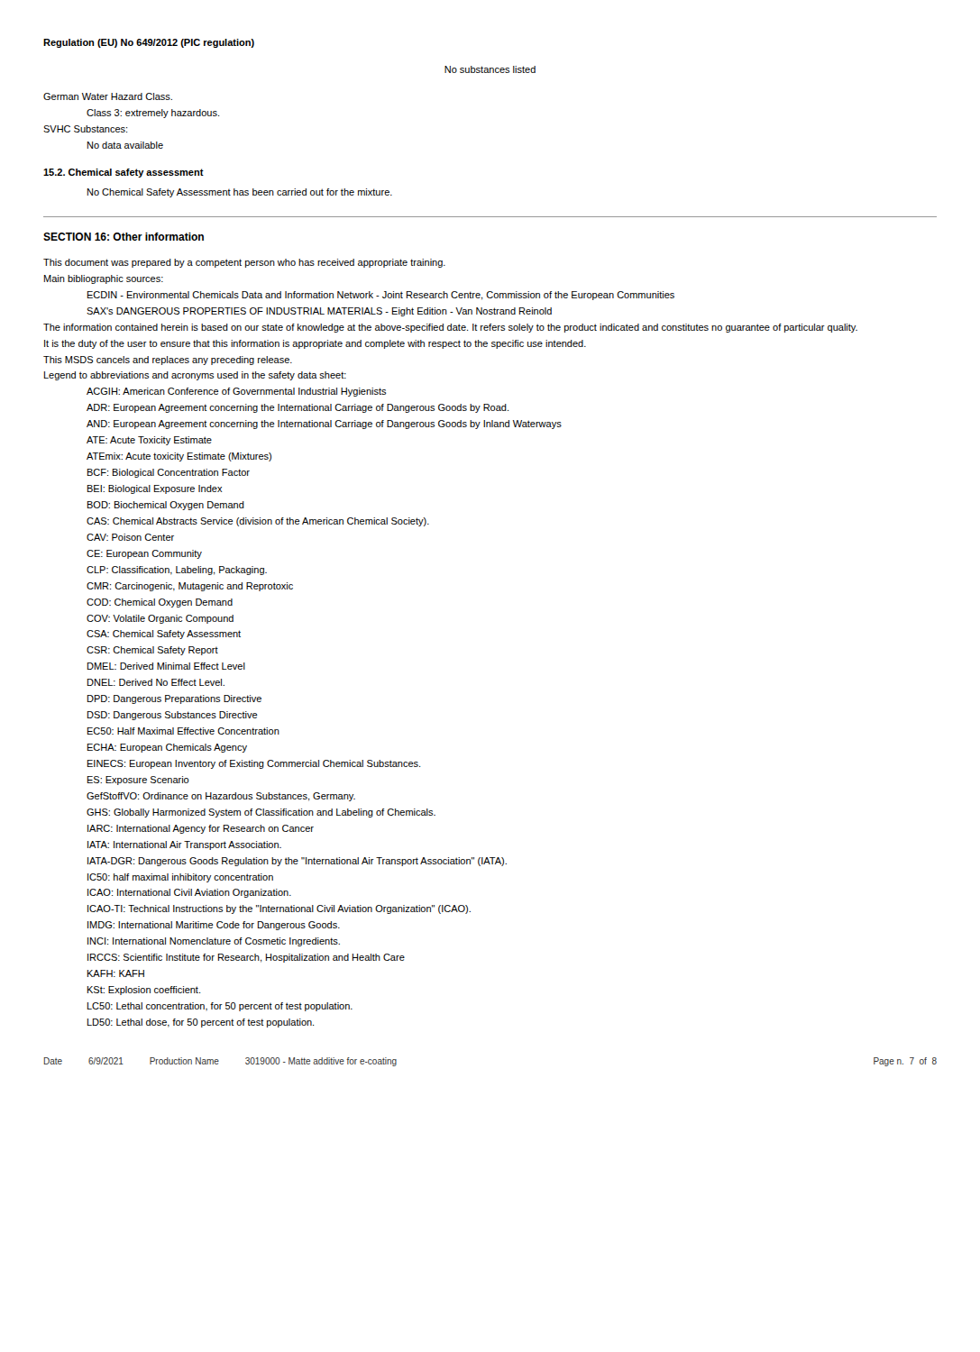Regulation (EU) No 649/2012 (PIC regulation)
No substances listed
German Water Hazard Class.
Class 3: extremely hazardous.
SVHC Substances:
No data available
15.2. Chemical safety assessment
No Chemical Safety Assessment has been carried out for the mixture.
SECTION 16: Other information
This document was prepared by a competent person who has received appropriate training.
Main bibliographic sources:
ECDIN - Environmental Chemicals Data and Information Network - Joint Research Centre, Commission of the European Communities
SAX's DANGEROUS PROPERTIES OF INDUSTRIAL MATERIALS - Eight Edition - Van Nostrand Reinold
The information contained herein is based on our state of knowledge at the above-specified date. It refers solely to the product indicated and constitutes no guarantee of particular quality.
It is the duty of the user to ensure that this information is appropriate and complete with respect to the specific use intended.
This MSDS cancels and replaces any preceding release.
Legend to abbreviations and acronyms used in the safety data sheet:
ACGIH: American Conference of Governmental Industrial Hygienists
ADR: European Agreement concerning the International Carriage of Dangerous Goods by Road.
AND: European Agreement concerning the International Carriage of Dangerous Goods by Inland Waterways
ATE: Acute Toxicity Estimate
ATEmix: Acute toxicity Estimate (Mixtures)
BCF: Biological Concentration Factor
BEI: Biological Exposure Index
BOD: Biochemical Oxygen Demand
CAS: Chemical Abstracts Service (division of the American Chemical Society).
CAV: Poison Center
CE: European Community
CLP: Classification, Labeling, Packaging.
CMR: Carcinogenic, Mutagenic and Reprotoxic
COD: Chemical Oxygen Demand
COV: Volatile Organic Compound
CSA: Chemical Safety Assessment
CSR: Chemical Safety Report
DMEL: Derived Minimal Effect Level
DNEL: Derived No Effect Level.
DPD: Dangerous Preparations Directive
DSD: Dangerous Substances Directive
EC50: Half Maximal Effective Concentration
ECHA: European Chemicals Agency
EINECS: European Inventory of Existing Commercial Chemical Substances.
ES: Exposure Scenario
GefStoffVO: Ordinance on Hazardous Substances, Germany.
GHS: Globally Harmonized System of Classification and Labeling of Chemicals.
IARC: International Agency for Research on Cancer
IATA: International Air Transport Association.
IATA-DGR: Dangerous Goods Regulation by the "International Air Transport Association" (IATA).
IC50: half maximal inhibitory concentration
ICAO: International Civil Aviation Organization.
ICAO-TI: Technical Instructions by the "International Civil Aviation Organization" (ICAO).
IMDG: International Maritime Code for Dangerous Goods.
INCI: International Nomenclature of Cosmetic Ingredients.
IRCCS: Scientific Institute for Research, Hospitalization and Health Care
KAFH: KAFH
KSt: Explosion coefficient.
LC50: Lethal concentration, for 50 percent of test population.
LD50: Lethal dose, for 50 percent of test population.
Date 6/9/2021 Production Name 3019000 - Matte additive for e-coating
Page n. 7 of 8